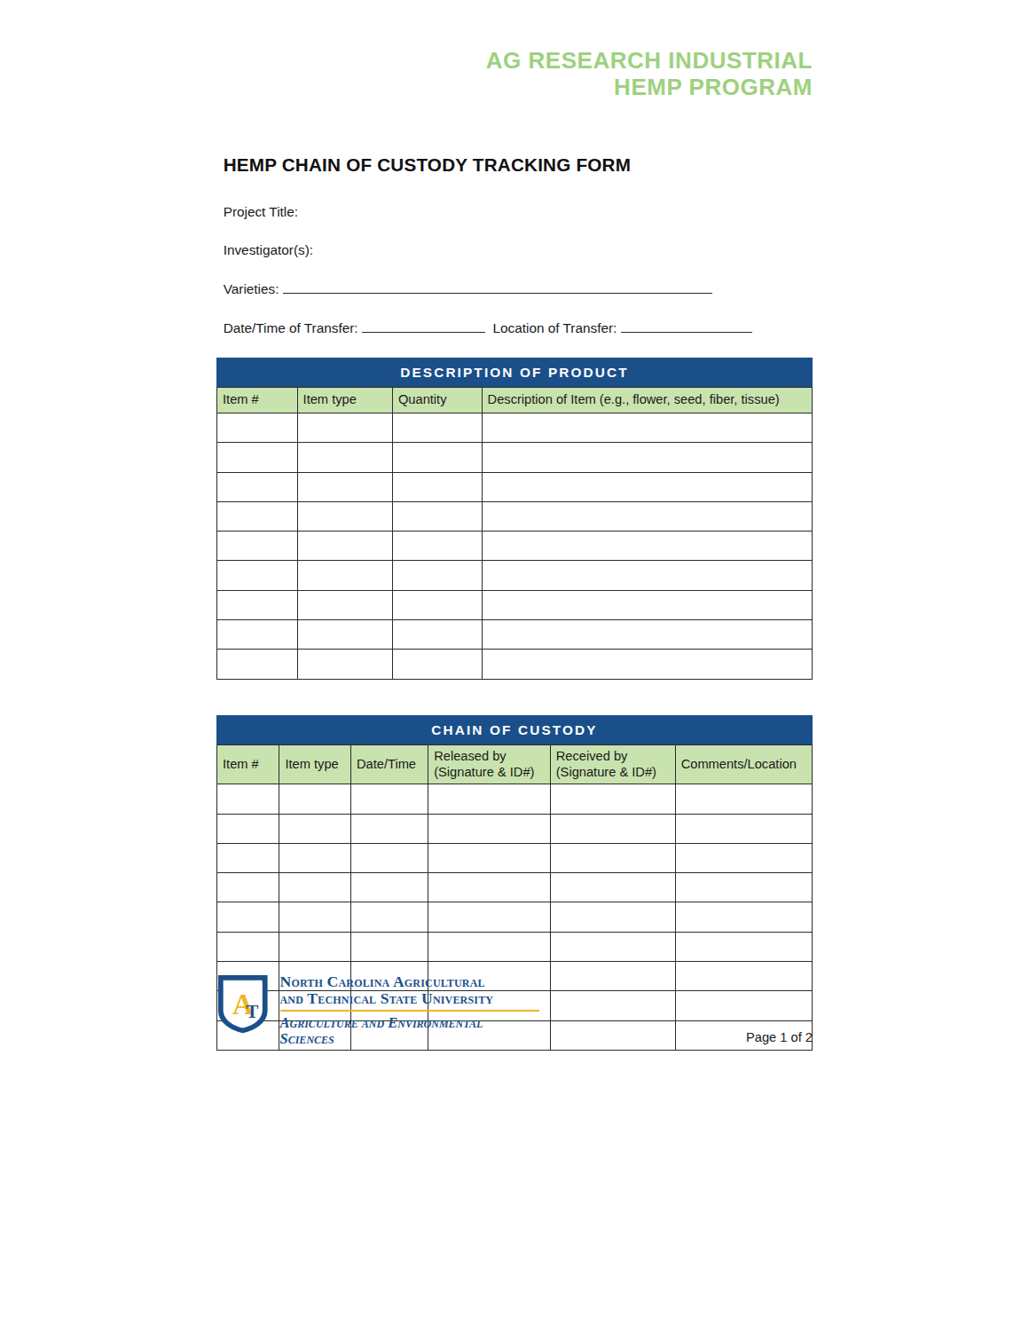Ag Research Industrial
Hemp Program
Hemp Chain of Custody Tracking Form
Project Title:
Investigator(s):
Varieties:
Date/Time of Transfer: Location of Transfer:
Description of Product
| Item # | Item type | Quantity | Description of Item (e.g., flower, seed, fiber, tissue) |
| --- | --- | --- | --- |
Chain of Custody
| Item # | Item type | Date/Time | Released by (Signature & ID#) | Received by (Signature & ID#) | Comments/Location |
| --- | --- | --- | --- | --- | --- |
A T ®
North Carolina Agricultural
and Technical State University
Agriculture and Environmental
Sciences
Page 1 of 2